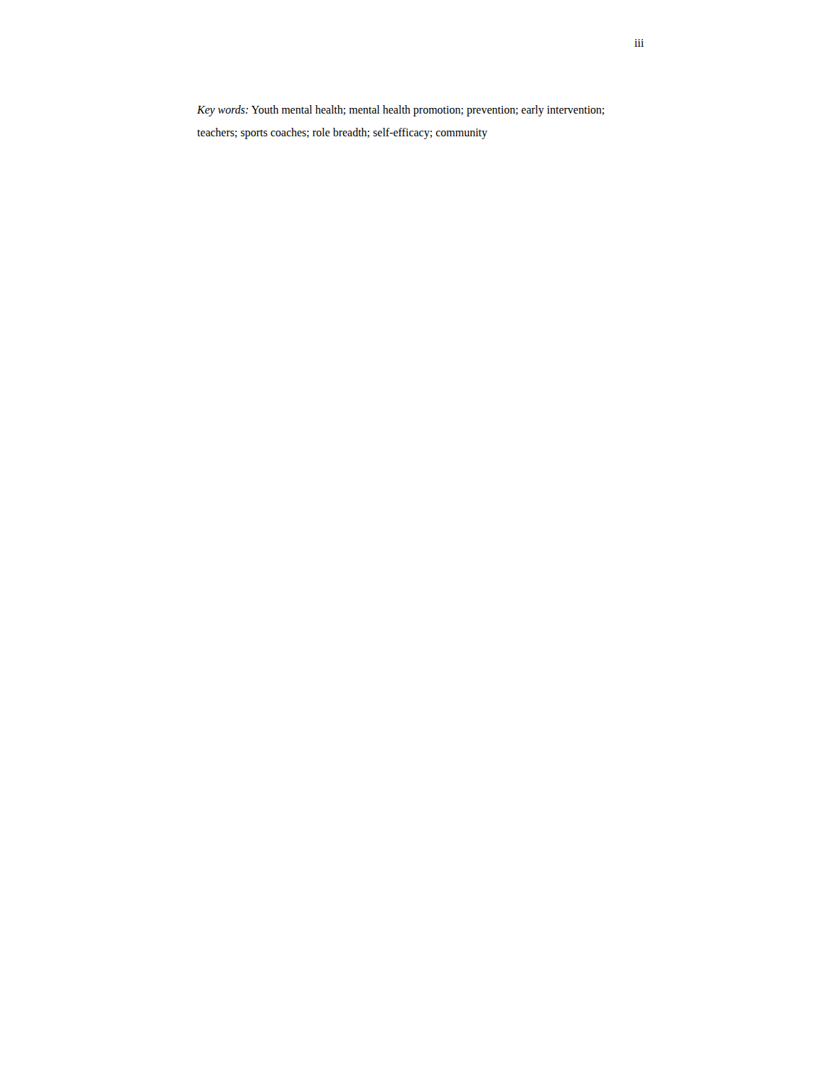iii
Key words: Youth mental health; mental health promotion; prevention; early intervention; teachers; sports coaches; role breadth; self-efficacy; community